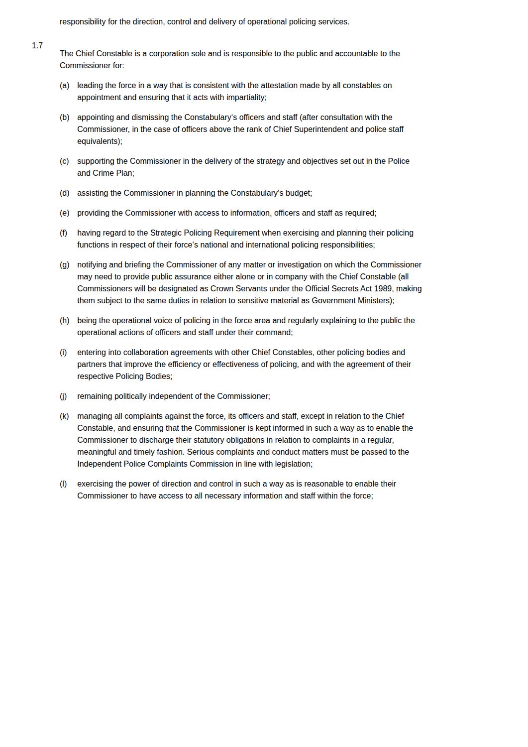responsibility for the direction, control and delivery of operational policing services.
1.7
The Chief Constable is a corporation sole and is responsible to the public and accountable to the Commissioner for:
(a) leading the force in a way that is consistent with the attestation made by all constables on appointment and ensuring that it acts with impartiality;
(b) appointing and dismissing the Constabulary‘s officers and staff (after consultation with the Commissioner, in the case of officers above the rank of Chief Superintendent and police staff equivalents);
(c) supporting the Commissioner in the delivery of the strategy and objectives set out in the Police and Crime Plan;
(d) assisting the Commissioner in planning the Constabulary‘s budget;
(e) providing the Commissioner with access to information, officers and staff as required;
(f) having regard to the Strategic Policing Requirement when exercising and planning their policing functions in respect of their force‘s national and international policing responsibilities;
(g) notifying and briefing the Commissioner of any matter or investigation on which the Commissioner may need to provide public assurance either alone or in company with the Chief Constable (all Commissioners will be designated as Crown Servants under the Official Secrets Act 1989, making them subject to the same duties in relation to sensitive material as Government Ministers);
(h) being the operational voice of policing in the force area and regularly explaining to the public the operational actions of officers and staff under their command;
(i) entering into collaboration agreements with other Chief Constables, other policing bodies and partners that improve the efficiency or effectiveness of policing, and with the agreement of their respective Policing Bodies;
(j) remaining politically independent of the Commissioner;
(k) managing all complaints against the force, its officers and staff, except in relation to the Chief Constable, and ensuring that the Commissioner is kept informed in such a way as to enable the Commissioner to discharge their statutory obligations in relation to complaints in a regular, meaningful and timely fashion. Serious complaints and conduct matters must be passed to the Independent Police Complaints Commission in line with legislation;
(l) exercising the power of direction and control in such a way as is reasonable to enable their Commissioner to have access to all necessary information and staff within the force;